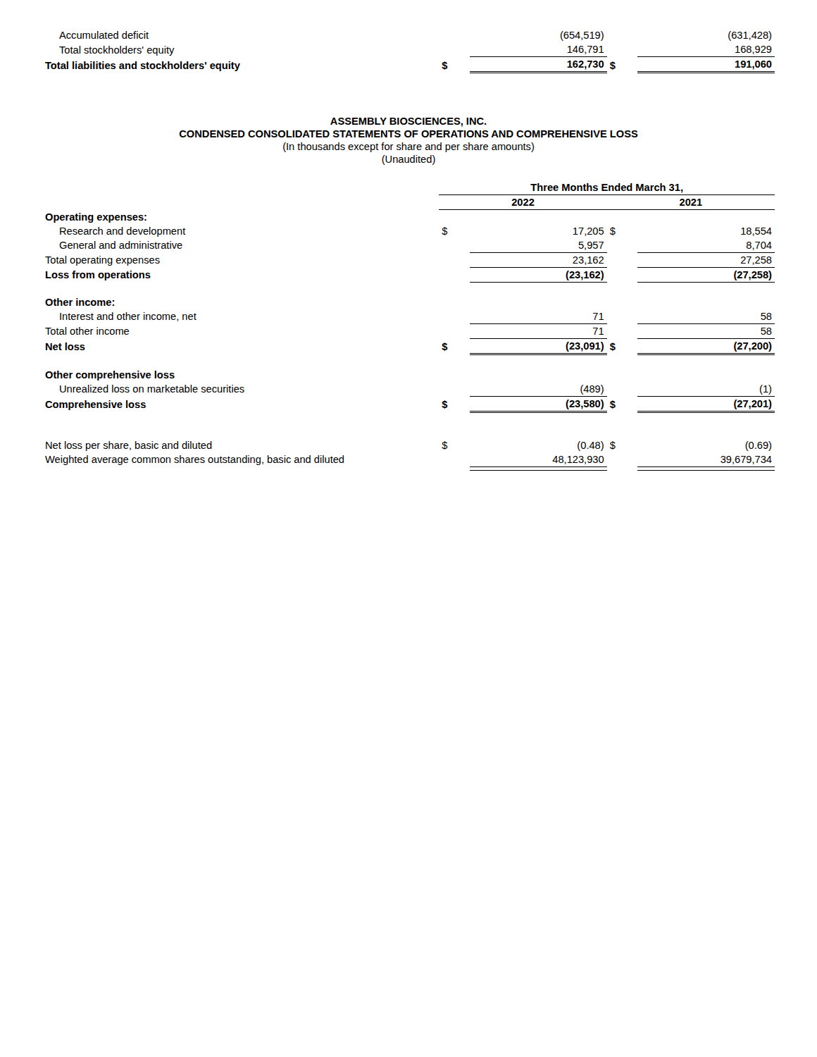| Accumulated deficit | | (654,519) | | (631,428) |
| Total stockholders' equity | | 146,791 | | 168,929 |
| Total liabilities and stockholders' equity | $ | 162,730 | $ | 191,060 |
ASSEMBLY BIOSCIENCES, INC.
CONDENSED CONSOLIDATED STATEMENTS OF OPERATIONS AND COMPREHENSIVE LOSS
(In thousands except for share and per share amounts)
(Unaudited)
| | Three Months Ended March 31, |
| | 2022 | 2021 |
| Operating expenses: | | | | |
| Research and development | $ | 17,205 | $ | 18,554 |
| General and administrative | | 5,957 | | 8,704 |
| Total operating expenses | | 23,162 | | 27,258 |
| Loss from operations | | (23,162) | | (27,258) |
| Other income: | | | | |
| Interest and other income, net | | 71 | | 58 |
| Total other income | | 71 | | 58 |
| Net loss | $ | (23,091) | $ | (27,200) |
| Other comprehensive loss | | | | |
| Unrealized loss on marketable securities | | (489) | | (1) |
| Comprehensive loss | $ | (23,580) | $ | (27,201) |
| Net loss per share, basic and diluted | $ | (0.48) | $ | (0.69) |
| Weighted average common shares outstanding, basic and diluted | | 48,123,930 | | 39,679,734 |